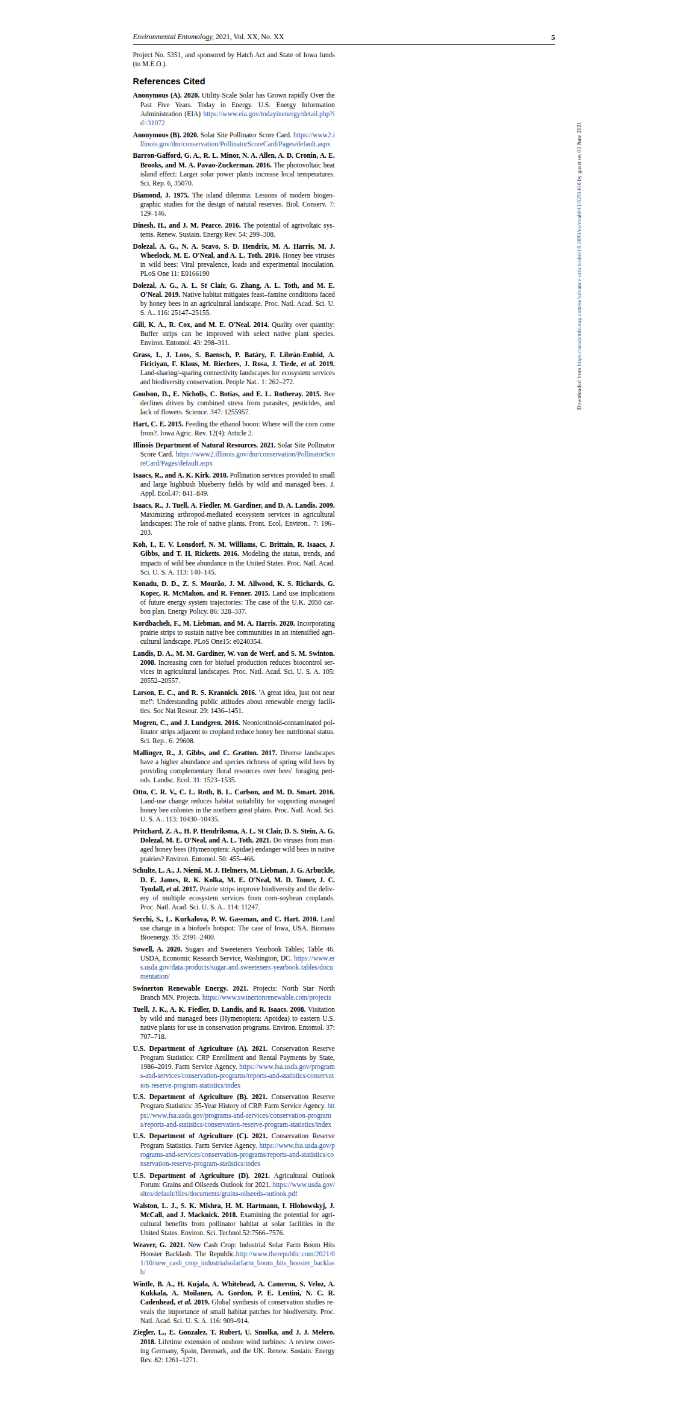Environmental Entomology, 2021, Vol. XX, No. XX
5
Project No. 5351, and sponsored by Hatch Act and State of Iowa funds (to M.E.O.).
References Cited
Anonymous (A). 2020. Utility-Scale Solar has Grown rapidly Over the Past Five Years. Today in Energy. U.S. Energy Information Administration (EIA) https://www.eia.gov/todayinenergy/detail.php?id=31072
Anonymous (B). 2020. Solar Site Pollinator Score Card. https://www2.illinois.gov/dnr/conservation/PollinatorScoreCard/Pages/default.aspx
Barron-Gafford, G. A., R. L. Minor, N. A. Allen, A. D. Cronin, A. E. Brooks, and M. A. Pavao-Zuckerman. 2016. The photovoltaic heat island effect: Larger solar power plants increase local temperatures. Sci. Rep. 6, 35070.
Diamond, J. 1975. The island dilemma: Lessons of modern biogeographic studies for the design of natural reserves. Biol. Conserv. 7: 129–146.
Dinesh, H., and J. M. Pearce. 2016. The potential of agrivoltaic systems. Renew. Sustain. Energy Rev. 54: 299–308.
Dolezal, A. G., N. A. Scavo, S. D. Hendrix, M. A. Harris, M. J. Wheelock, M. E. O'Neal, and A. L. Toth. 2016. Honey bee viruses in wild bees: Viral prevalence, loads and experimental inoculation. PLoS One 11: E0166190
Dolezal, A. G., A. L. St Clair, G. Zhang, A. L. Toth, and M. E. O'Neal. 2019. Native habitat mitigates feast–famine conditions faced by honey bees in an agricultural landscape. Proc. Natl. Acad. Sci. U. S. A.. 116: 25147–25155.
Gill, K. A., R. Cox, and M. E. O'Neal. 2014. Quality over quantity: Buffer strips can be improved with select native plant species. Environ. Entomol. 43: 298–311.
Grass, I., J. Loos, S. Baensch, P. Batáry, F. Librán-Embid, A. Ficiciyan, F. Klaus, M. Riechers, J. Rosa, J. Tiede, et al. 2019. Land-sharing/-sparing connectivity landscapes for ecosystem services and biodiversity conservation. People Nat.. 1: 262–272.
Goulson, D., E. Nicholls, C. Botías, and E. L. Rotheray. 2015. Bee declines driven by combined stress from parasites, pesticides, and lack of flowers. Science. 347: 1255957.
Hart, C. E. 2015. Feeding the ethanol boom: Where will the corn come from?. Iowa Agric. Rev. 12(4): Article 2.
Illinois Department of Natural Resources. 2021. Solar Site Pollinator Score Card. https://www2.illinois.gov/dnr/conservation/PollinatorScoreCard/Pages/default.aspx
Isaacs, R., and A. K. Kirk. 2010. Pollination services provided to small and large highbush blueberry fields by wild and managed bees. J. Appl. Ecol.47: 841–849.
Isaacs, R., J. Tuell, A. Fiedler, M. Gardiner, and D. A. Landis. 2009. Maximizing arthropod-mediated ecosystem services in agricultural landscapes: The role of native plants. Front. Ecol. Environ.. 7: 196–203.
Koh, I., E. V. Lonsdorf, N. M. Williams, C. Brittain, R. Isaacs, J. Gibbs, and T. H. Ricketts. 2016. Modeling the status, trends, and impacts of wild bee abundance in the United States. Proc. Natl. Acad. Sci. U. S. A. 113: 140–145.
Konadu, D. D., Z. S. Mourão, J. M. Allwood, K. S. Richards, G. Kopec, R. McMahon, and R. Fenner. 2015. Land use implications of future energy system trajectories: The case of the U.K. 2050 carbon plan. Energy Policy. 86: 328–337.
Kordbacheh, F., M. Liebman, and M. A. Harris. 2020. Incorporating prairie strips to sustain native bee communities in an intensified agricultural landscape. PLoS One15: e0240354.
Landis, D. A., M. M. Gardiner, W. van de Werf, and S. M. Swinton. 2008. Increasing corn for biofuel production reduces biocontrol services in agricultural landscapes. Proc. Natl. Acad. Sci. U. S. A. 105: 20552–20557.
Larson, E. C., and R. S. Krannich. 2016. 'A great idea, just not near me!': Understanding public attitudes about renewable energy facilities. Soc Nat Resour. 29: 1436–1451.
Mogren, C., and J. Lundgren. 2016. Neonicotinoid-contaminated pollinator strips adjacent to cropland reduce honey bee nutritional status. Sci. Rep.. 6: 29608.
Mallinger, R., J. Gibbs, and C. Gratton. 2017. Diverse landscapes have a higher abundance and species richness of spring wild bees by providing complementary floral resources over bees' foraging periods. Landsc. Ecol. 31: 1523–1535.
Otto, C. R. V., C. L. Roth, B. L. Carlson, and M. D. Smart. 2016. Land-use change reduces habitat suitability for supporting managed honey bee colonies in the northern great plains. Proc. Natl. Acad. Sci. U. S. A.. 113: 10430–10435.
Pritchard, Z. A., H. P. Hendriksma, A. L. St Clair, D. S. Stein, A. G. Dolezal, M. E. O'Neal, and A. L. Toth. 2021. Do viruses from managed honey bees (Hymenoptera: Apidae) endanger wild bees in native prairies? Environ. Entomol. 50: 455–466.
Schulte, L. A., J. Niemi, M. J. Helmers, M. Liebman, J. G. Arbuckle, D. E. James, R. K. Kolka, M. E. O'Neal, M. D. Tomer, J. C. Tyndall, et al. 2017. Prairie strips improve biodiversity and the delivery of multiple ecosystem services from corn-soybean croplands. Proc. Natl. Acad. Sci. U. S. A.. 114: 11247.
Secchi, S., L. Kurkalova, P. W. Gassman, and C. Hart. 2010. Land use change in a biofuels hotspot: The case of Iowa, USA. Biomass Bioenergy. 35: 2391–2400.
Sowell, A. 2020. Sugars and Sweeteners Yearbook Tables; Table 46. USDA, Economic Research Service, Washington, DC. https://www.ers.usda.gov/data-products/sugar-and-sweeteners-yearbook-tables/documentation/
Swinerton Renewable Energy. 2021. Projects: North Star North Branch MN. Projects. https://www.swinertonrenewable.com/projects
Tuell, J. K., A. K. Fiedler, D. Landis, and R. Isaacs. 2008. Visitation by wild and managed bees (Hymenoptera: Apoidea) to eastern U.S. native plants for use in conservation programs. Environ. Entomol. 37: 707–718.
U.S. Department of Agriculture (A). 2021. Conservation Reserve Program Statistics: CRP Enrollment and Rental Payments by State, 1986–2019. Farm Service Agency. https://www.fsa.usda.gov/programs-and-services/conservation-programs/reports-and-statistics/conservation-reserve-program-statistics/index
U.S. Department of Agriculture (B). 2021. Conservation Reserve Program Statistics: 35-Year History of CRP. Farm Service Agency. https://www.fsa.usda.gov/programs-and-services/conservation-programs/reports-and-statistics/conservation-reserve-program-statistics/index
U.S. Department of Agriculture (C). 2021. Conservation Reserve Program Statistics. Farm Service Agency. https://www.fsa.usda.gov/programs-and-services/conservation-programs/reports-and-statistics/conservation-reserve-program-statistics/index
U.S. Department of Agriculture (D). 2021. Agricultural Outlook Forum: Grains and Oilseeds Outlook for 2021. https://www.usda.gov/sites/default/files/documents/grains-oilseeds-outlook.pdf
Walston, L. J., S. K. Mishra, H. M. Hartmann, I. Hlohowskyj, J. McCall, and J. Macknick. 2018. Examining the potential for agricultural benefits from pollinator habitat at solar facilities in the United States. Environ. Sci. Technol.52:7566–7576.
Weaver, G. 2021. New Cash Crop: Industrial Solar Farm Boom Hits Hoosier Backlash. The Republic.http://www.therepublic.com/2021/01/10/new_cash_crop_industrialsolarfarm_boom_hits_hoosier_backlash/
Wintle, B. A., H. Kujala, A. Whitehead, A. Cameron, S. Veloz, A. Kukkala, A. Moilanen, A. Gordon, P. E. Lentini, N. C. R. Cadenhead, et al. 2019. Global synthesis of conservation studies reveals the importance of small habitat patches for biodiversity. Proc. Natl. Acad. Sci. U. S. A. 116: 909–914.
Ziegler, L., E. Gonzalez, T. Rubert, U. Smolka, and J. J. Melero. 2018. Lifetime extension of onshore wind turbines: A review covering Germany, Spain, Denmark, and the UK. Renew. Sustain. Energy Rev. 82: 1261–1271.
Downloaded from https://academic.oup.com/ee/advance-article/doi/10.1093/ee/nvab041/6291416 by guest on 03 June 2021